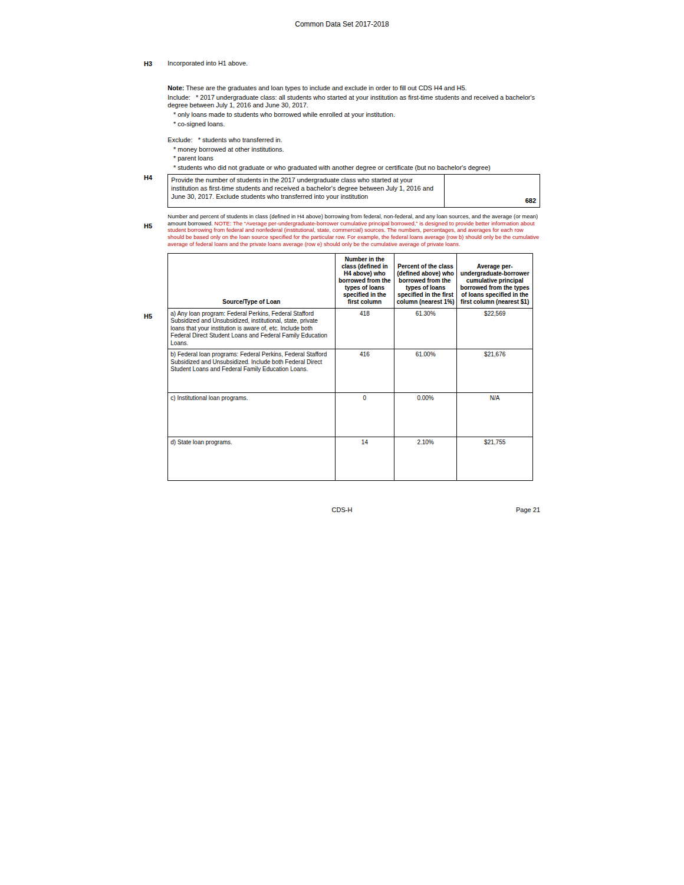Common Data Set 2017-2018
H3
Incorporated into H1 above.
Note: These are the graduates and loan types to include and exclude in order to fill out CDS H4 and H5.
Include: * 2017 undergraduate class: all students who started at your institution as first-time students and received a bachelor's degree between July 1, 2016 and June 30, 2017.
* only loans made to students who borrowed while enrolled at your institution.
* co-signed loans.
Exclude: * students who transferred in.
* money borrowed at other institutions.
* parent loans
* students who did not graduate or who graduated with another degree or certificate (but no bachelor's degree)
H4
Provide the number of students in the 2017 undergraduate class who started at your institution as first-time students and received a bachelor's degree between July 1, 2016 and June 30, 2017. Exclude students who transferred into your institution
682
H5
Number and percent of students in class (defined in H4 above) borrowing from federal, non-federal, and any loan sources, and the average (or mean) amount borrowed. NOTE: The “Average per-undergraduate-borrower cumulative principal borrowed,” is designed to provide better information about student borrowing from federal and nonfederal (institutional, state, commercial) sources. The numbers, percentages, and averages for each row should be based only on the loan source specified for the particular row. For example, the federal loans average (row b) should only be the cumulative average of federal loans and the private loans average (row e) should only be the cumulative average of private loans.
H5
| Source/Type of Loan | Number in the class (defined in H4 above) who borrowed from the types of loans specified in the first column | Percent of the class (defined above) who borrowed from the types of loans specified in the first column (nearest 1%) | Average per-undergraduate-borrower cumulative principal borrowed from the types of loans specified in the first column (nearest $1) |
| --- | --- | --- | --- |
| a) Any loan program: Federal Perkins, Federal Stafford Subsidized and Unsubsidized, institutional, state, private loans that your institution is aware of, etc. Include both Federal Direct Student Loans and Federal Family Education Loans. | 418 | 61.30% | $22,569 |
| b) Federal loan programs: Federal Perkins, Federal Stafford Subsidized and Unsubsidized. Include both Federal Direct Student Loans and Federal Family Education Loans. | 416 | 61.00% | $21,676 |
| c) Institutional loan programs. | 0 | 0.00% | N/A |
| d) State loan programs. | 14 | 2.10% | $21,755 |
CDS-H
Page 21